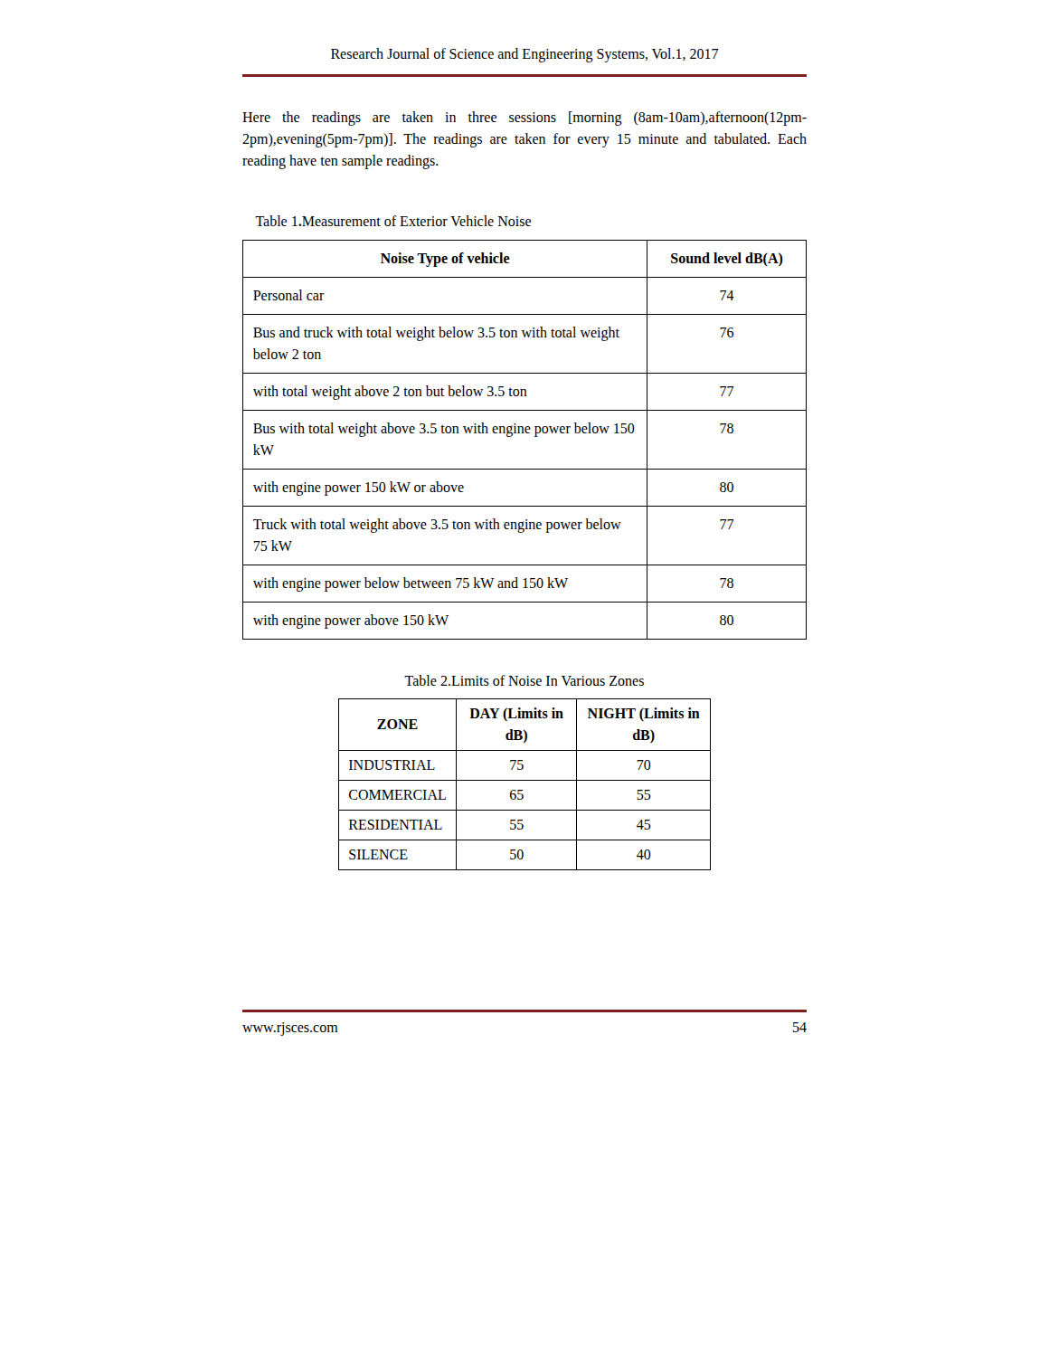Research Journal of Science and Engineering Systems, Vol.1, 2017
Here the readings are taken in three sessions [morning (8am-10am),afternoon(12pm-2pm),evening(5pm-7pm)]. The readings are taken for every 15 minute and tabulated. Each reading have ten sample readings.
Table 1. Measurement of Exterior Vehicle Noise
| Noise Type of vehicle | Sound level dB(A) |
| --- | --- |
| Personal car | 74 |
| Bus and truck with total weight below 3.5 ton with total weight below 2 ton | 76 |
| with total weight above 2 ton but below 3.5 ton | 77 |
| Bus with total weight above 3.5 ton with engine power below 150 kW | 78 |
| with engine power 150 kW or above | 80 |
| Truck with total weight above 3.5 ton with engine power below 75 kW | 77 |
| with engine power below between 75 kW and 150 kW | 78 |
| with engine power above 150 kW | 80 |
Table 2.Limits of Noise In Various Zones
| ZONE | DAY (Limits in dB) | NIGHT (Limits in dB) |
| --- | --- | --- |
| INDUSTRIAL | 75 | 70 |
| COMMERCIAL | 65 | 55 |
| RESIDENTIAL | 55 | 45 |
| SILENCE | 50 | 40 |
www.rjsces.com 54